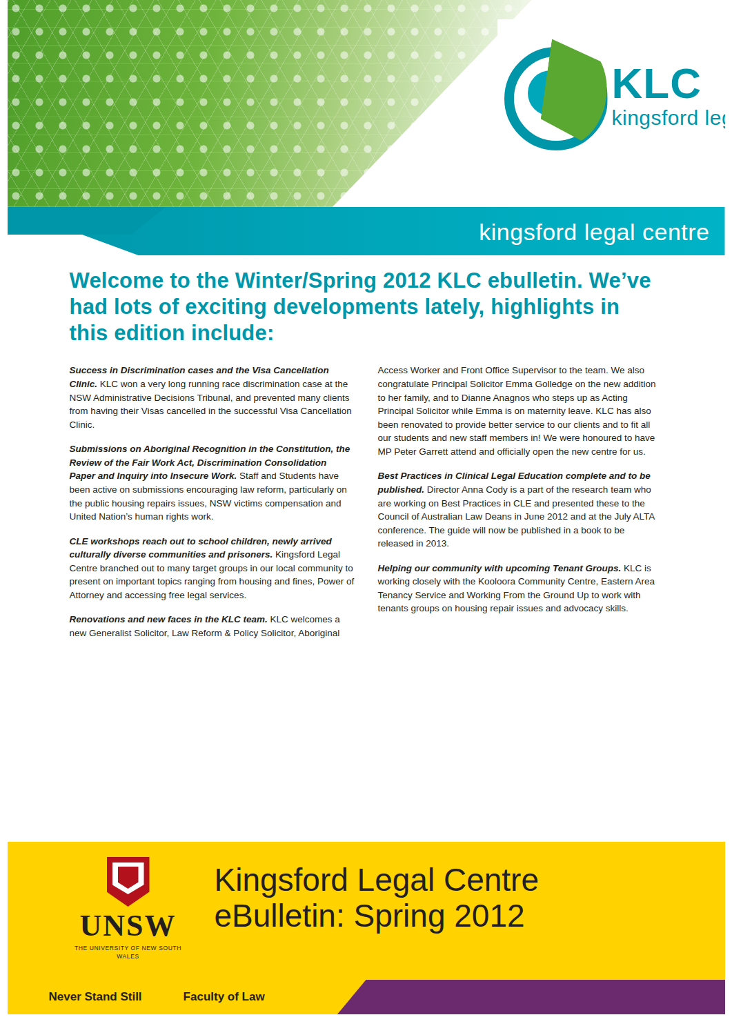KLC kingsford legal centre
kingsford legal centre
Welcome to the Winter/Spring 2012 KLC ebulletin. We’ve had lots of exciting developments lately, highlights in this edition include:
Success in Discrimination cases and the Visa Cancellation Clinic. KLC won a very long running race discrimination case at the NSW Administrative Decisions Tribunal, and prevented many clients from having their Visas cancelled in the successful Visa Cancellation Clinic.
Submissions on Aboriginal Recognition in the Constitution, the Review of the Fair Work Act, Discrimination Consolidation Paper and Inquiry into Insecure Work. Staff and Students have been active on submissions encouraging law reform, particularly on the public housing repairs issues, NSW victims compensation and United Nation’s human rights work.
CLE workshops reach out to school children, newly arrived culturally diverse communities and prisoners. Kingsford Legal Centre branched out to many target groups in our local community to present on important topics ranging from housing and fines, Power of Attorney and accessing free legal services.
Renovations and new faces in the KLC team. KLC welcomes a new Generalist Solicitor, Law Reform & Policy Solicitor, Aboriginal Access Worker and Front Office Supervisor to the team. We also congratulate Principal Solicitor Emma Golledge on the new addition to her family, and to Dianne Anagnos who steps up as Acting Principal Solicitor while Emma is on maternity leave. KLC has also been renovated to provide better service to our clients and to fit all our students and new staff members in! We were honoured to have MP Peter Garrett attend and officially open the new centre for us.
Best Practices in Clinical Legal Education complete and to be published. Director Anna Cody is a part of the research team who are working on Best Practices in CLE and presented these to the Council of Australian Law Deans in June 2012 and at the July ALTA conference. The guide will now be published in a book to be released in 2013.
Helping our community with upcoming Tenant Groups. KLC is working closely with the Kooloora Community Centre, Eastern Area Tenancy Service and Working From the Ground Up to work with tenants groups on housing repair issues and advocacy skills.
UNSW
The University of New South Wales
Kingsford Legal Centre
eBulletin: Spring 2012
Never Stand Still
Faculty of Law